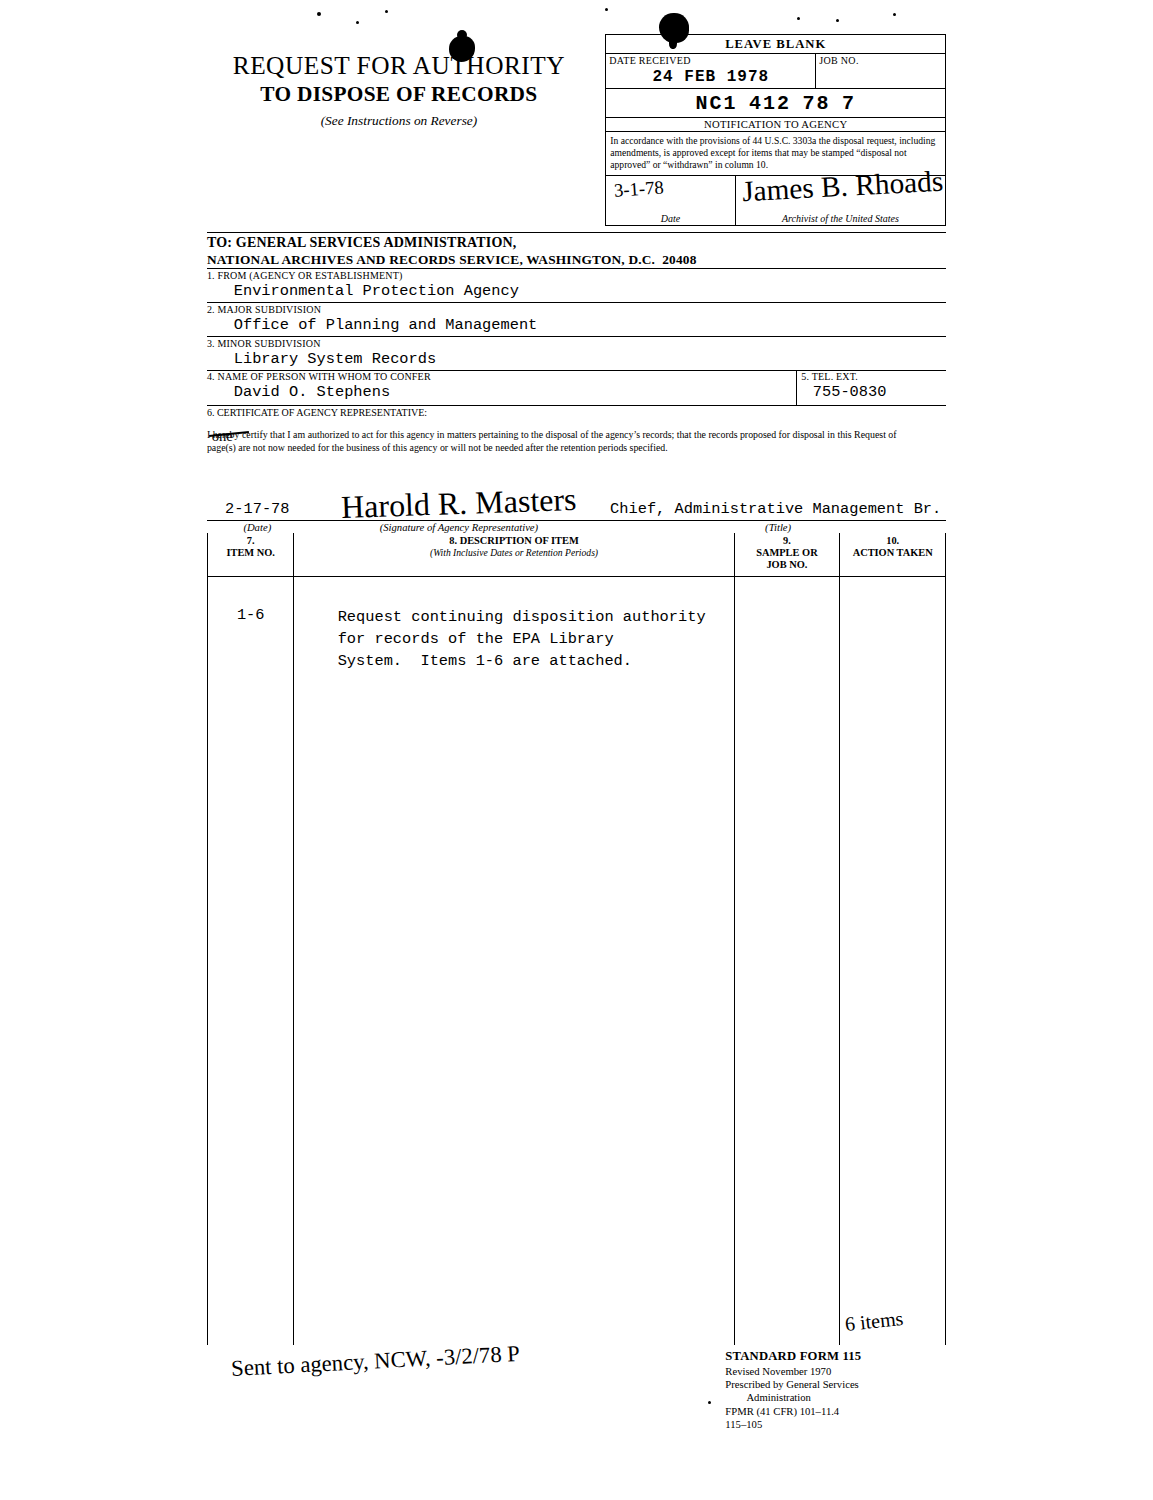REQUEST FOR AUTHORITY
TO DISPOSE OF RECORDS
(See Instructions on Reverse)
LEAVE BLANK
DATE RECEIVED
24 FEB 1978
JOB NO.
NC1412787
NOTIFICATION TO AGENCY
In accordance with the provisions of 44 U.S.C. 3303a the disposal request, including amendments, is approved except for items that may be stamped “disposal not approved” or “withdrawn” in column 10.
3-1-78
Date
James B. Rhoads
Archivist of the United States
TO: GENERAL SERVICES ADMINISTRATION,
NATIONAL ARCHIVES AND RECORDS SERVICE, WASHINGTON, D.C. 20408
1. FROM (AGENCY OR ESTABLISHMENT)
Environmental Protection Agency
2. MAJOR SUBDIVISION
Office of Planning and Management
3. MINOR SUBDIVISION
Library System Records
4. NAME OF PERSON WITH WHOM TO CONFER
David O. Stephens
5. TEL. EXT.
755-0830
6. CERTIFICATE OF AGENCY REPRESENTATIVE:
one I hereby certify that I am authorized to act for this agency in matters pertaining to the disposal of the agency’s records; that the records proposed for disposal in this Request of page(s) are not now needed for the business of this agency or will not be needed after the retention periods specified.
2-17-78
Harold R. Masters
Chief, Administrative Management Br.
(Date)
(Signature of Agency Representative)
(Title)
| 7. ITEM NO. | 8. DESCRIPTION OF ITEM (With Inclusive Dates or Retention Periods) | 9. SAMPLE OR JOB NO. | 10. ACTION TAKEN |
| --- | --- | --- | --- |
| 1-6 | Request continuing disposition authority for records of the EPA Library System. Items 1-6 are attached. | | 6 items |
Sent to agency, NCW, -3/2/78 P
STANDARD FORM 115
Revised November 1970
Prescribed by General Services
Administration
FPMR (41 CFR) 101–11.4
115–105